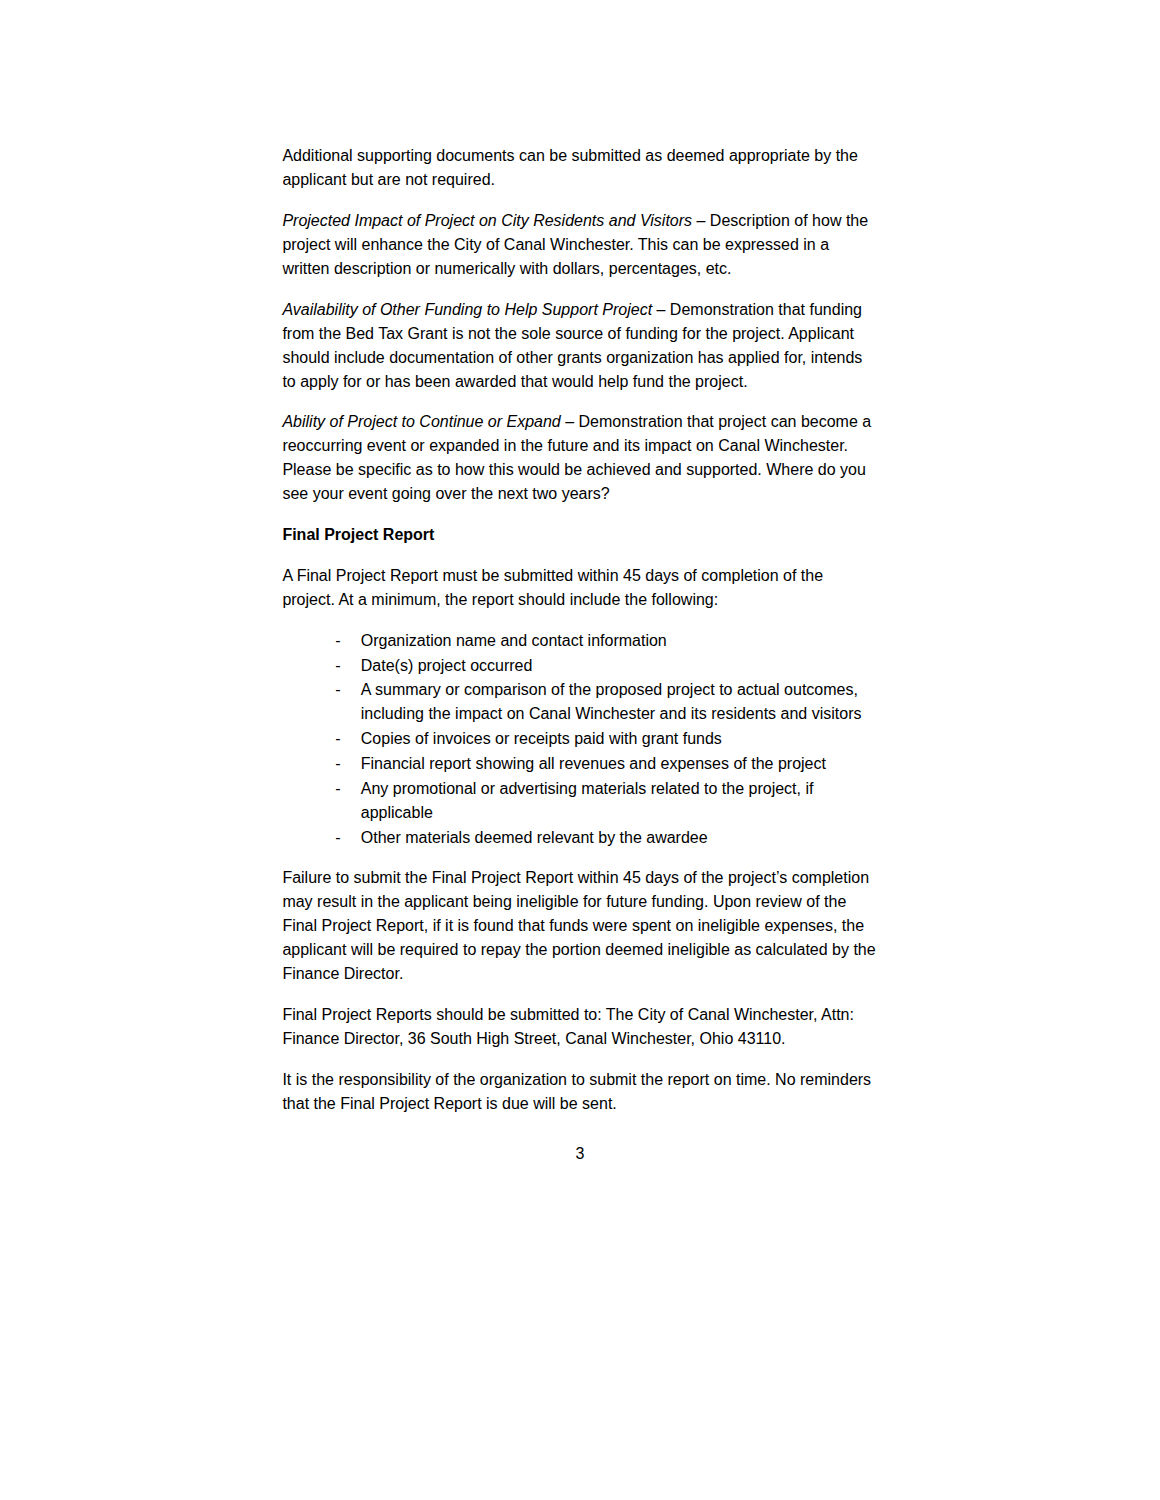Additional supporting documents can be submitted as deemed appropriate by the applicant but are not required.
Projected Impact of Project on City Residents and Visitors – Description of how the project will enhance the City of Canal Winchester. This can be expressed in a written description or numerically with dollars, percentages, etc.
Availability of Other Funding to Help Support Project – Demonstration that funding from the Bed Tax Grant is not the sole source of funding for the project. Applicant should include documentation of other grants organization has applied for, intends to apply for or has been awarded that would help fund the project.
Ability of Project to Continue or Expand – Demonstration that project can become a reoccurring event or expanded in the future and its impact on Canal Winchester. Please be specific as to how this would be achieved and supported. Where do you see your event going over the next two years?
Final Project Report
A Final Project Report must be submitted within 45 days of completion of the project. At a minimum, the report should include the following:
Organization name and contact information
Date(s) project occurred
A summary or comparison of the proposed project to actual outcomes, including the impact on Canal Winchester and its residents and visitors
Copies of invoices or receipts paid with grant funds
Financial report showing all revenues and expenses of the project
Any promotional or advertising materials related to the project, if applicable
Other materials deemed relevant by the awardee
Failure to submit the Final Project Report within 45 days of the project’s completion may result in the applicant being ineligible for future funding. Upon review of the Final Project Report, if it is found that funds were spent on ineligible expenses, the applicant will be required to repay the portion deemed ineligible as calculated by the Finance Director.
Final Project Reports should be submitted to: The City of Canal Winchester, Attn: Finance Director, 36 South High Street, Canal Winchester, Ohio 43110.
It is the responsibility of the organization to submit the report on time. No reminders that the Final Project Report is due will be sent.
3